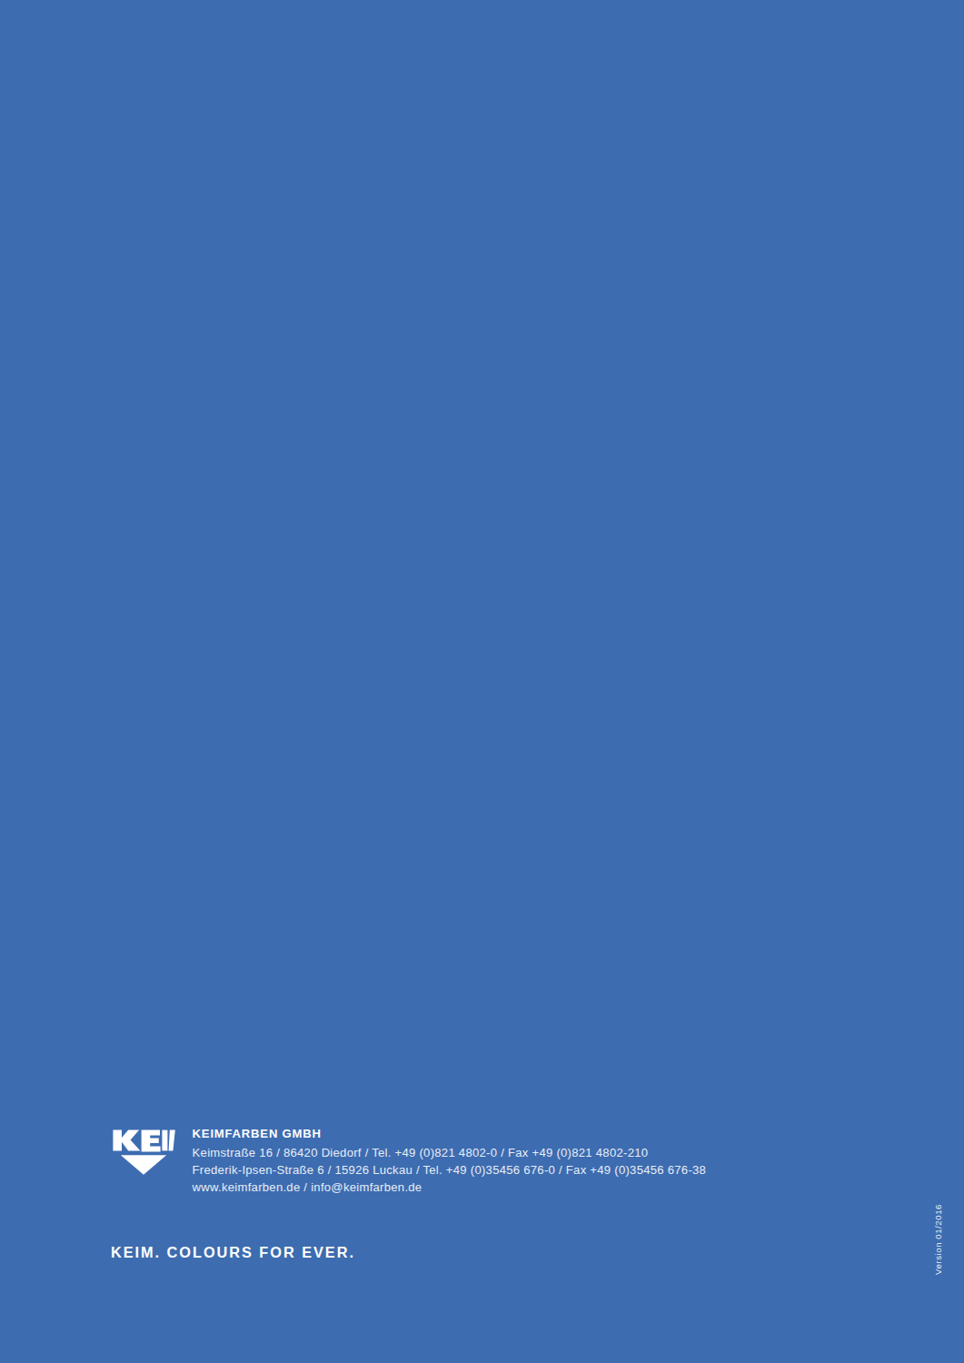KEIM
KEIMFARBEN GMBH
Keimstraße 16 / 86420 Diedorf / Tel. +49 (0)821 4802-0 / Fax +49 (0)821 4802-210
Frederik-Ipsen-Straße 6 / 15926 Luckau / Tel. +49 (0)35456 676-0 / Fax +49 (0)35456 676-38
www.keimfarben.de / info@keimfarben.de
KEIM. COLOURS FOR EVER.
Version 01/2016